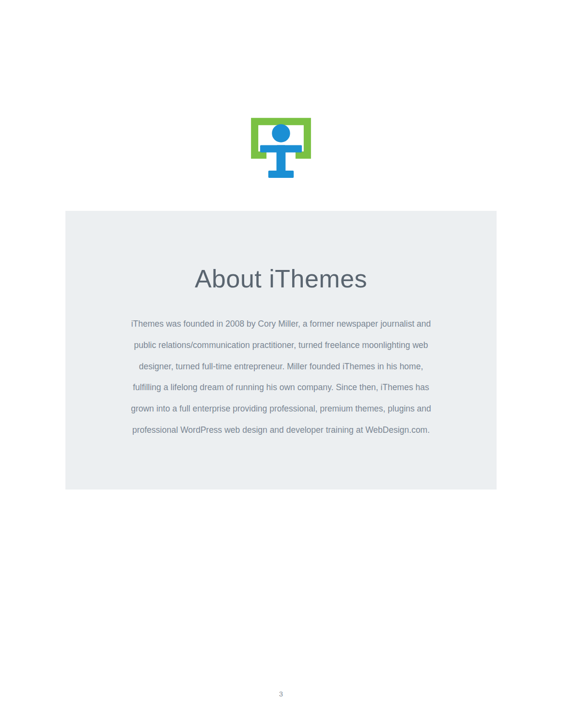About iThemes
iThemes was founded in 2008 by Cory Miller, a former newspaper journalist and public relations/communication practitioner, turned freelance moonlighting web designer, turned full-time entrepreneur. Miller founded iThemes in his home, fulfilling a lifelong dream of running his own company. Since then, iThemes has grown into a full enterprise providing professional, premium themes, plugins and professional WordPress web design and developer training at WebDesign.com.
3